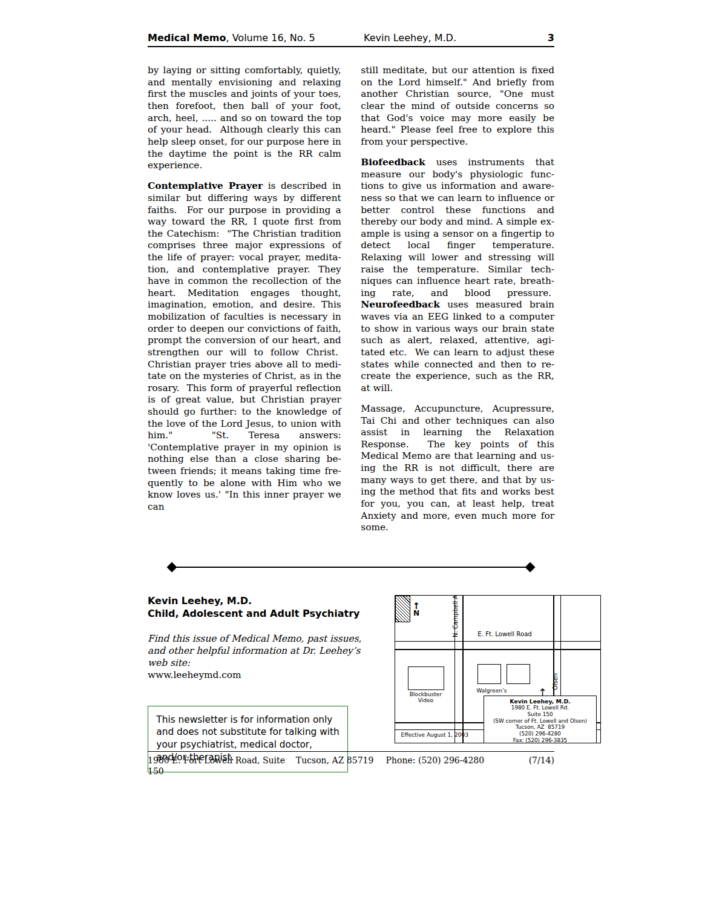Medical Memo, Volume 16, No. 5
Kevin Leehey, M.D.
3
by laying or sitting comfortably, quietly, and mentally envisioning and relaxing first the muscles and joints of your toes, then forefoot, then ball of your foot, arch, heel, ..... and so on toward the top of your head. Although clearly this can help sleep onset, for our purpose here in the daytime the point is the RR calm experience.
Contemplative Prayer is described in similar but differing ways by different faiths. For our purpose in providing a way toward the RR, I quote first from the Catechism: "The Christian tradition comprises three major expressions of the life of prayer: vocal prayer, meditation, and contemplative prayer. They have in common the recollection of the heart. Meditation engages thought, imagination, emotion, and desire. This mobilization of faculties is necessary in order to deepen our convictions of faith, prompt the conversion of our heart, and strengthen our will to follow Christ. Christian prayer tries above all to meditate on the mysteries of Christ, as in the rosary. This form of prayerful reflection is of great value, but Christian prayer should go further: to the knowledge of the love of the Lord Jesus, to union with him." "St. Teresa answers: 'Contemplative prayer in my opinion is nothing else than a close sharing between friends; it means taking time frequently to be alone with Him who we know loves us.' "In this inner prayer we can
still meditate, but our attention is fixed on the Lord himself." And briefly from another Christian source, "One must clear the mind of outside concerns so that God's voice may more easily be heard." Please feel free to explore this from your perspective.
Biofeedback uses instruments that measure our body's physiologic functions to give us information and awareness so that we can learn to influence or better control these functions and thereby our body and mind. A simple example is using a sensor on a fingertip to detect local finger temperature. Relaxing will lower and stressing will raise the temperature. Similar techniques can influence heart rate, breathing rate, and blood pressure. Neurofeedback uses measured brain waves via an EEG linked to a computer to show in various ways our brain state such as alert, relaxed, attentive, agitated etc. We can learn to adjust these states while connected and then to re-create the experience, such as the RR, at will.
Massage, Accupuncture, Acupressure, Tai Chi and other techniques can also assist in learning the Relaxation Response. The key points of this Medical Memo are that learning and using the RR is not difficult, there are many ways to get there, and that by using the method that fits and works best for you, you can, at least help, treat Anxiety and more, even much more for some.
Kevin Leehey, M.D.
Child, Adolescent and Adult Psychiatry
Find this issue of Medical Memo, past issues, and other helpful information at Dr. Leehey’s web site:
www.leeheymd.com
This newsletter is for information only and does not substitute for talking with your psychiatrist, medical doctor, and/or therapist.
↑N
E. Ft. Lowell Road
N. Campbell Avenue
Olsen
Blockbuster
Video
Walgreen’s
↑
Effective August 1, 2003
Kevin Leehey, M.D.
1980 E. Ft. Lowell Rd.
Suite 150
(SW corner of Ft. Lowell and Olsen)
Tucson, AZ 85719
(520) 296-4280
Fax: (520) 296-3835
1980 E. Fort Lowell Road, Suite 150
Tucson, AZ 85719
Phone: (520) 296-4280
(7/14)